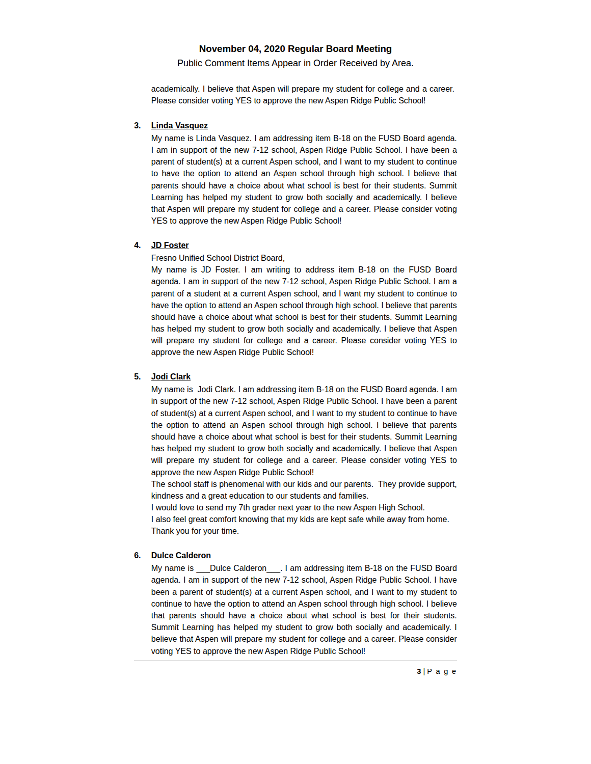November 04, 2020 Regular Board Meeting
Public Comment Items Appear in Order Received by Area.
academically. I believe that Aspen will prepare my student for college and a career. Please consider voting YES to approve the new Aspen Ridge Public School!
Linda Vasquez
My name is Linda Vasquez. I am addressing item B-18 on the FUSD Board agenda. I am in support of the new 7-12 school, Aspen Ridge Public School. I have been a parent of student(s) at a current Aspen school, and I want to my student to continue to have the option to attend an Aspen school through high school. I believe that parents should have a choice about what school is best for their students. Summit Learning has helped my student to grow both socially and academically. I believe that Aspen will prepare my student for college and a career. Please consider voting YES to approve the new Aspen Ridge Public School!
JD Foster
Fresno Unified School District Board,
My name is JD Foster. I am writing to address item B-18 on the FUSD Board agenda. I am in support of the new 7-12 school, Aspen Ridge Public School. I am a parent of a student at a current Aspen school, and I want my student to continue to have the option to attend an Aspen school through high school. I believe that parents should have a choice about what school is best for their students. Summit Learning has helped my student to grow both socially and academically. I believe that Aspen will prepare my student for college and a career. Please consider voting YES to approve the new Aspen Ridge Public School!
Jodi Clark
My name is Jodi Clark. I am addressing item B-18 on the FUSD Board agenda. I am in support of the new 7-12 school, Aspen Ridge Public School. I have been a parent of student(s) at a current Aspen school, and I want to my student to continue to have the option to attend an Aspen school through high school. I believe that parents should have a choice about what school is best for their students. Summit Learning has helped my student to grow both socially and academically. I believe that Aspen will prepare my student for college and a career. Please consider voting YES to approve the new Aspen Ridge Public School!
The school staff is phenomenal with our kids and our parents. They provide support, kindness and a great education to our students and families.
I would love to send my 7th grader next year to the new Aspen High School.
I also feel great comfort knowing that my kids are kept safe while away from home.
Thank you for your time.
Dulce Calderon
My name is ___Dulce Calderon___. I am addressing item B-18 on the FUSD Board agenda. I am in support of the new 7-12 school, Aspen Ridge Public School. I have been a parent of student(s) at a current Aspen school, and I want to my student to continue to have the option to attend an Aspen school through high school. I believe that parents should have a choice about what school is best for their students. Summit Learning has helped my student to grow both socially and academically. I believe that Aspen will prepare my student for college and a career. Please consider voting YES to approve the new Aspen Ridge Public School!
3 | P a g e